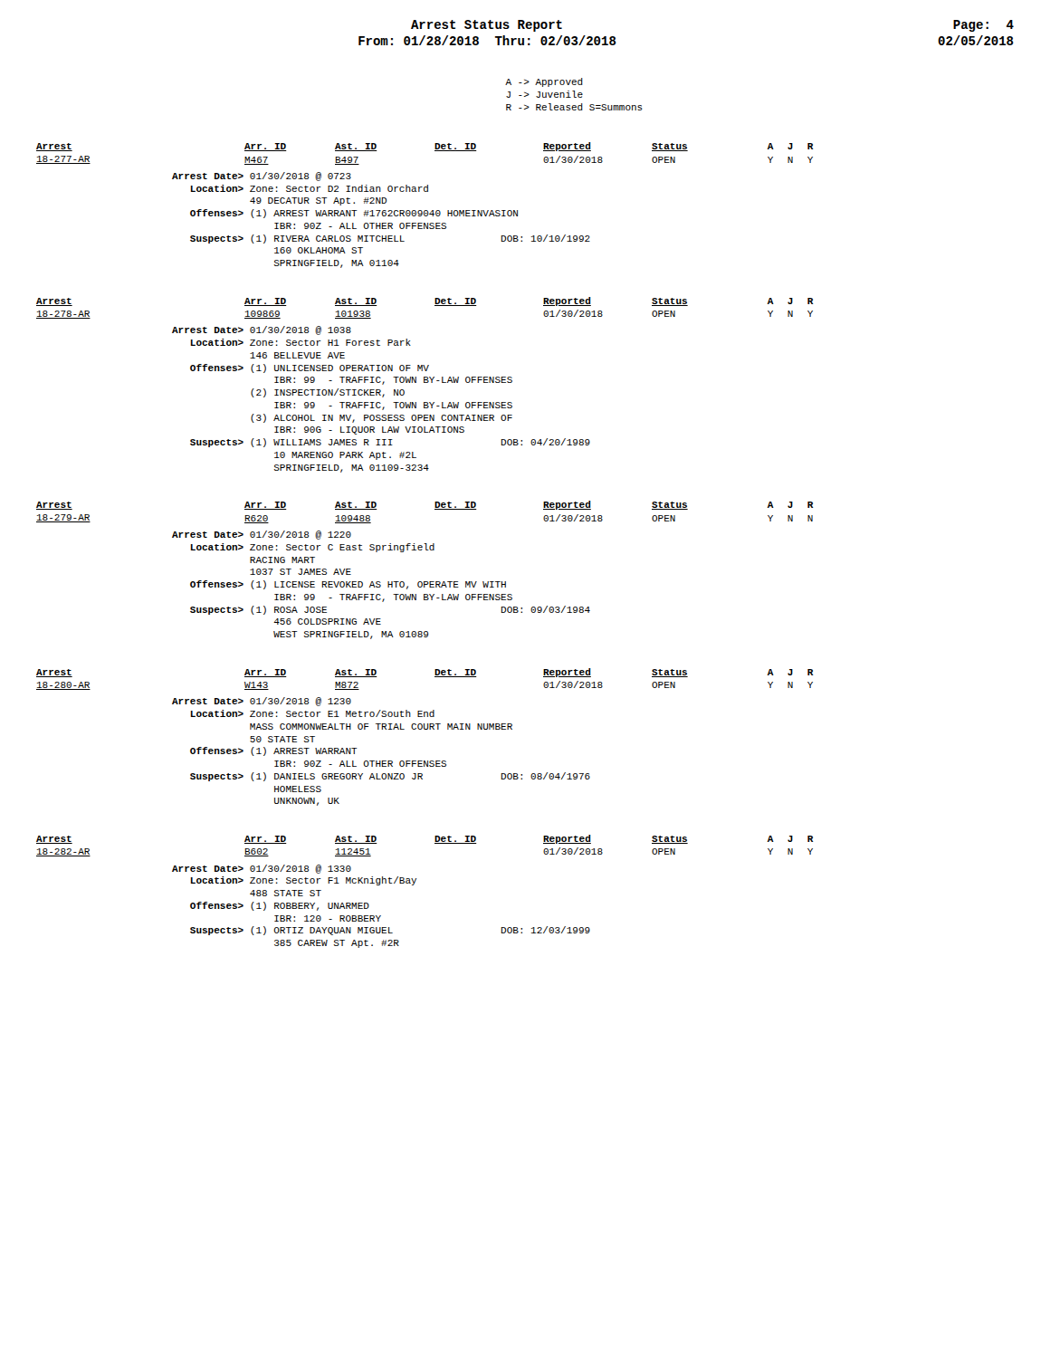Arrest Status Report
From: 01/28/2018 Thru: 02/03/2018
Page: 4
02/05/2018
A -> Approved
J -> Juvenile
R -> Released S=Summons
Arrest
18-277-AR Arr. ID Ast. ID Det. ID Reported Status AJR M467 B497 01/30/2018 OPEN YNY
Arrest Date> 01/30/2018 @ 0723
Location> Zone: Sector D2 Indian Orchard
49 DECATUR ST Apt. #2ND
Offenses> (1) ARREST WARRANT #1762CR009040 HOMEINVASION
IBR: 90Z - ALL OTHER OFFENSES
Suspects> (1) RIVERA CARLOS MITCHELL DOB: 10/10/1992
160 OKLAHOMA ST
SPRINGFIELD, MA 01104
Arrest
18-278-AR Arr. ID Ast. ID Det. ID Reported Status AJR 109869 101938 01/30/2018 OPEN YNY
Arrest Date> 01/30/2018 @ 1038
Location> Zone: Sector H1 Forest Park
146 BELLEVUE AVE
Offenses> (1) UNLICENSED OPERATION OF MV
IBR: 99 - TRAFFIC, TOWN BY-LAW OFFENSES
(2) INSPECTION/STICKER, NO
IBR: 99 - TRAFFIC, TOWN BY-LAW OFFENSES
(3) ALCOHOL IN MV, POSSESS OPEN CONTAINER OF
IBR: 90G - LIQUOR LAW VIOLATIONS
Suspects> (1) WILLIAMS JAMES R III DOB: 04/20/1989
10 MARENGO PARK Apt. #2L
SPRINGFIELD, MA 01109-3234
Arrest
18-279-AR Arr. ID Ast. ID Det. ID Reported Status AJR R620 109488 01/30/2018 OPEN YNN
Arrest Date> 01/30/2018 @ 1220
Location> Zone: Sector C East Springfield
RACING MART
1037 ST JAMES AVE
Offenses> (1) LICENSE REVOKED AS HTO, OPERATE MV WITH
IBR: 99 - TRAFFIC, TOWN BY-LAW OFFENSES
Suspects> (1) ROSA JOSE DOB: 09/03/1984
456 COLDSPRING AVE
WEST SPRINGFIELD, MA 01089
Arrest
18-280-AR Arr. ID Ast. ID Det. ID Reported Status AJR W143 M872 01/30/2018 OPEN YNY
Arrest Date> 01/30/2018 @ 1230
Location> Zone: Sector E1 Metro/South End
MASS COMMONWEALTH OF TRIAL COURT MAIN NUMBER
50 STATE ST
Offenses> (1) ARREST WARRANT
IBR: 90Z - ALL OTHER OFFENSES
Suspects> (1) DANIELS GREGORY ALONZO JR DOB: 08/04/1976
HOMELESS
UNKNOWN, UK
Arrest
18-282-AR Arr. ID Ast. ID Det. ID Reported Status AJR B602 112451 01/30/2018 OPEN YNY
Arrest Date> 01/30/2018 @ 1330
Location> Zone: Sector F1 McKnight/Bay
488 STATE ST
Offenses> (1) ROBBERY, UNARMED
IBR: 120 - ROBBERY
Suspects> (1) ORTIZ DAYQUAN MIGUEL DOB: 12/03/1999
385 CAREW ST Apt. #2R